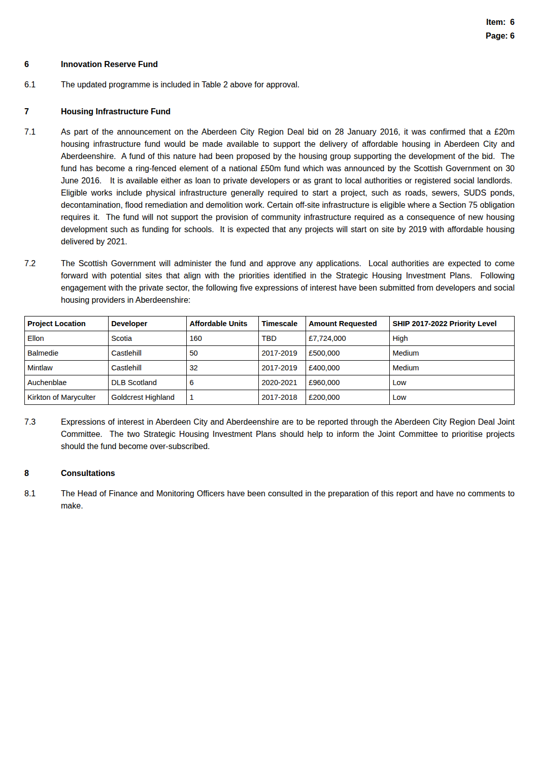Item: 6
Page: 6
6
Innovation Reserve Fund
6.1
The updated programme is included in Table 2 above for approval.
7
Housing Infrastructure Fund
7.1
As part of the announcement on the Aberdeen City Region Deal bid on 28 January 2016, it was confirmed that a £20m housing infrastructure fund would be made available to support the delivery of affordable housing in Aberdeen City and Aberdeenshire. A fund of this nature had been proposed by the housing group supporting the development of the bid. The fund has become a ring-fenced element of a national £50m fund which was announced by the Scottish Government on 30 June 2016. It is available either as loan to private developers or as grant to local authorities or registered social landlords. Eligible works include physical infrastructure generally required to start a project, such as roads, sewers, SUDS ponds, decontamination, flood remediation and demolition work. Certain off-site infrastructure is eligible where a Section 75 obligation requires it. The fund will not support the provision of community infrastructure required as a consequence of new housing development such as funding for schools. It is expected that any projects will start on site by 2019 with affordable housing delivered by 2021.
7.2
The Scottish Government will administer the fund and approve any applications. Local authorities are expected to come forward with potential sites that align with the priorities identified in the Strategic Housing Investment Plans. Following engagement with the private sector, the following five expressions of interest have been submitted from developers and social housing providers in Aberdeenshire:
| Project Location | Developer | Affordable Units | Timescale | Amount Requested | SHIP 2017-2022 Priority Level |
| --- | --- | --- | --- | --- | --- |
| Ellon | Scotia | 160 | TBD | £7,724,000 | High |
| Balmedie | Castlehill | 50 | 2017-2019 | £500,000 | Medium |
| Mintlaw | Castlehill | 32 | 2017-2019 | £400,000 | Medium |
| Auchenblae | DLB Scotland | 6 | 2020-2021 | £960,000 | Low |
| Kirkton of Maryculter | Goldcrest Highland | 1 | 2017-2018 | £200,000 | Low |
7.3
Expressions of interest in Aberdeen City and Aberdeenshire are to be reported through the Aberdeen City Region Deal Joint Committee. The two Strategic Housing Investment Plans should help to inform the Joint Committee to prioritise projects should the fund become over-subscribed.
8
Consultations
8.1
The Head of Finance and Monitoring Officers have been consulted in the preparation of this report and have no comments to make.